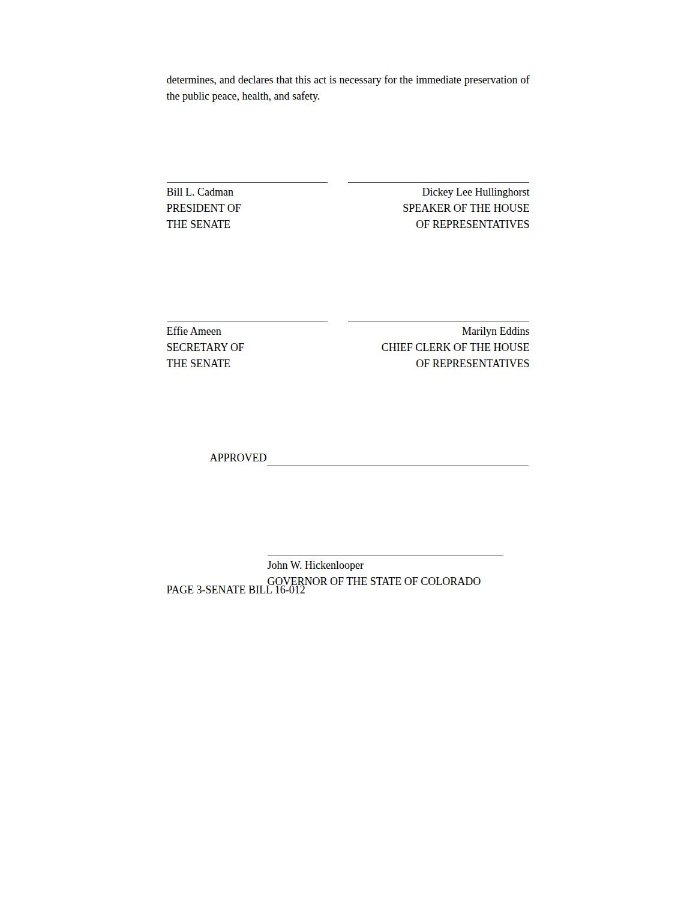determines, and declares that this act is necessary for the immediate preservation of the public peace, health, and safety.
| Bill L. Cadman PRESIDENT OF THE SENATE | Dickey Lee Hullinghorst SPEAKER OF THE HOUSE OF REPRESENTATIVES |
| Effie Ameen SECRETARY OF THE SENATE | Marilyn Eddins CHIEF CLERK OF THE HOUSE OF REPRESENTATIVES |
APPROVED
John W. Hickenlooper
GOVERNOR OF THE STATE OF COLORADO
PAGE 3-SENATE BILL 16-012